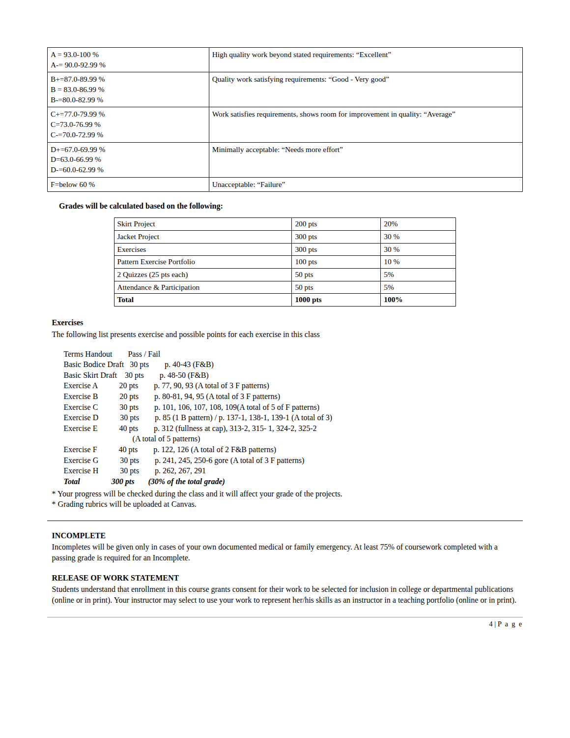| A = 93.0-100 % A-= 90.0-92.99 % | High quality work beyond stated requirements: “Excellent” |
| B+=87.0-89.99 % B = 83.0-86.99 % B-=80.0-82.99 % | Quality work satisfying requirements: “Good - Very good” |
| C+=77.0-79.99 % C=73.0-76.99 % C-=70.0-72.99 % | Work satisfies requirements, shows room for improvement in quality: “Average” |
| D+=67.0-69.99 % D=63.0-66.99 % D-=60.0-62.99 % | Minimally acceptable: “Needs more effort” |
| F=below 60 % | Unacceptable: “Failure” |
Grades will be calculated based on the following:
| Skirt Project | 200 pts | 20% |
| Jacket Project | 300 pts | 30 % |
| Exercises | 300 pts | 30 % |
| Pattern Exercise Portfolio | 100 pts | 10 % |
| 2 Quizzes (25 pts each) | 50 pts | 5% |
| Attendance & Participation | 50 pts | 5% |
| Total | 1000 pts | 100% |
Exercises
The following list presents exercise and possible points for each exercise in this class
Terms Handout        Pass / Fail
Basic Bodice Draft   30 pts        p. 40-43 (F&B)
Basic Skirt Draft    30 pts        p. 48-50 (F&B)
Exercise A           20 pts        p. 77, 90, 93 (A total of 3 F patterns)
Exercise B           20 pts        p. 80-81, 94, 95 (A total of 3 F patterns)
Exercise C           30 pts        p. 101, 106, 107, 108, 109(A total of 5 of F patterns)
Exercise D           30 pts        p. 85 (1 B pattern) / p. 137-1, 138-1, 139-1 (A total of 3)
Exercise E           40 pts        p. 312 (fullness at cap), 313-2, 315- 1, 324-2, 325-2
                                   (A total of 5 patterns)
Exercise F           40 pts        p. 122, 126 (A total of 2 F&B patterns)
Exercise G           30 pts        p. 241, 245, 250-6 gore (A total of 3 F patterns)
Exercise H           30 pts        p. 262, 267, 291
Total                300 pts       (30% of the total grade)
* Your progress will be checked during the class and it will affect your grade of the projects.
* Grading rubrics will be uploaded at Canvas.
INCOMPLETE
Incompletes will be given only in cases of your own documented medical or family emergency. At least 75% of coursework completed with a passing grade is required for an Incomplete.
RELEASE OF WORK STATEMENT
Students understand that enrollment in this course grants consent for their work to be selected for inclusion in college or departmental publications (online or in print). Your instructor may select to use your work to represent her/his skills as an instructor in a teaching portfolio (online or in print).
4 | P a g e